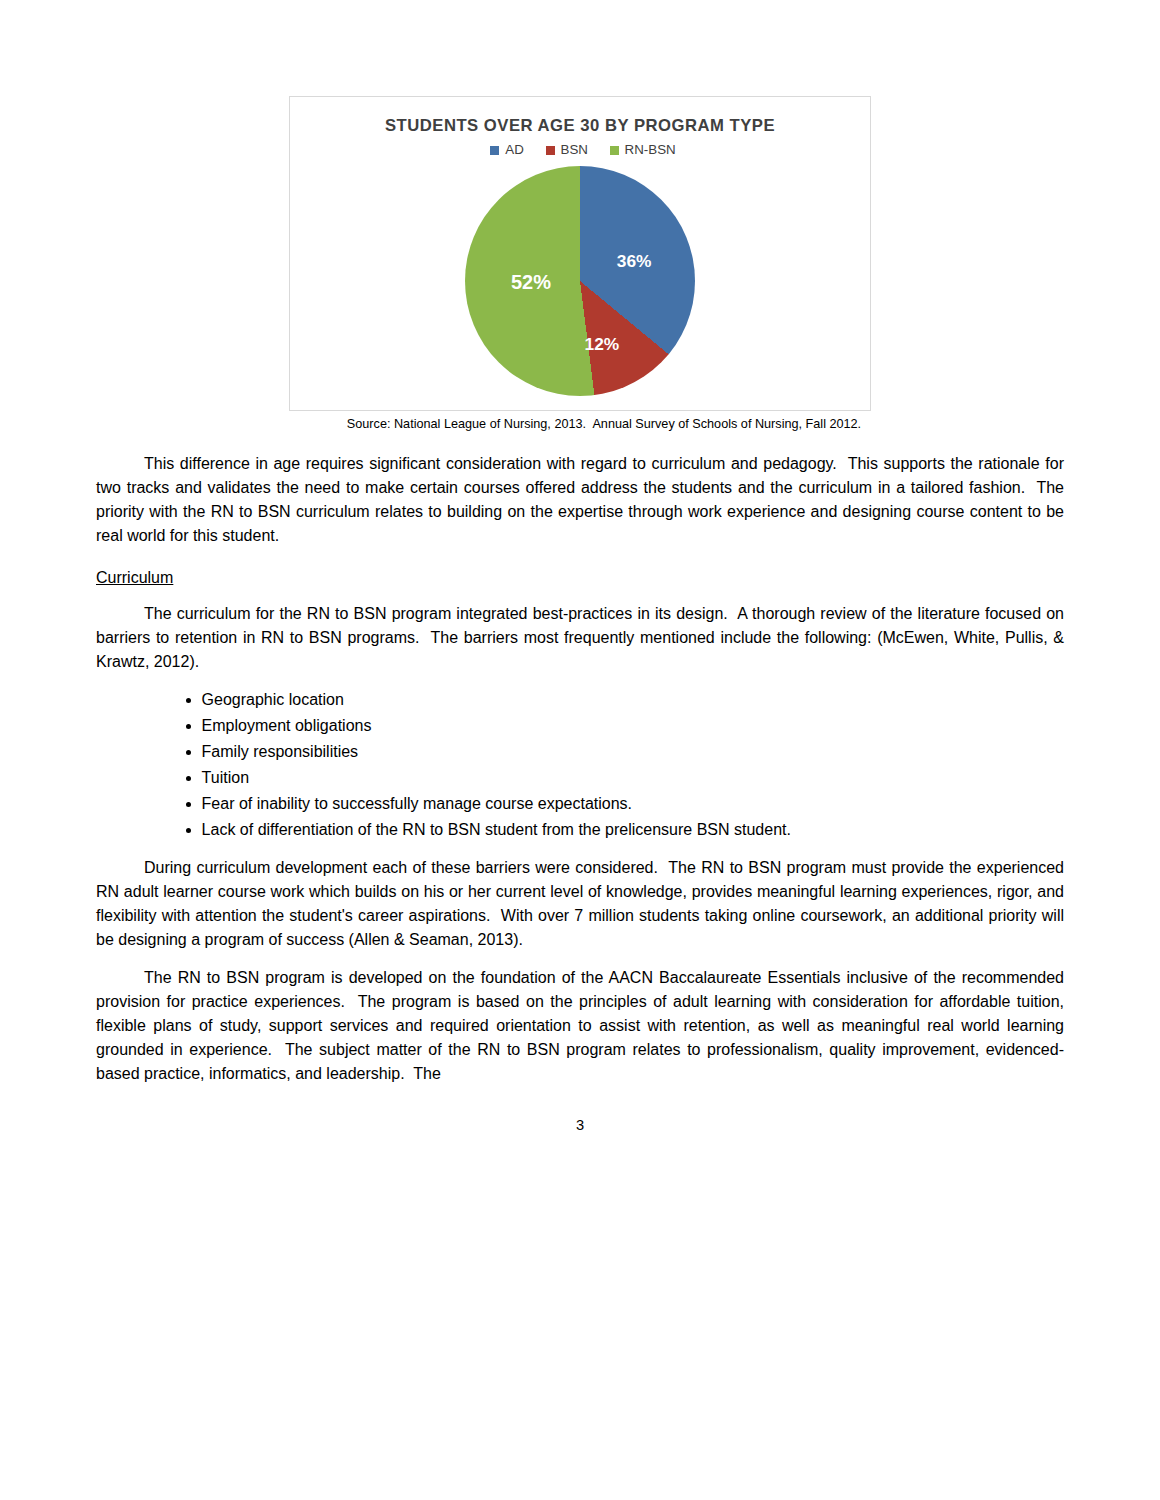STUDENTS OVER AGE 30 BY PROGRAM TYPE
AD BSN RN-BSN
36%
12%
52%
Source: National League of Nursing, 2013. Annual Survey of Schools of Nursing, Fall 2012.
This difference in age requires significant consideration with regard to curriculum and pedagogy. This supports the rationale for two tracks and validates the need to make certain courses offered address the students and the curriculum in a tailored fashion. The priority with the RN to BSN curriculum relates to building on the expertise through work experience and designing course content to be real world for this student.
Curriculum
The curriculum for the RN to BSN program integrated best-practices in its design. A thorough review of the literature focused on barriers to retention in RN to BSN programs. The barriers most frequently mentioned include the following: (McEwen, White, Pullis, & Krawtz, 2012).
Geographic location
Employment obligations
Family responsibilities
Tuition
Fear of inability to successfully manage course expectations.
Lack of differentiation of the RN to BSN student from the prelicensure BSN student.
During curriculum development each of these barriers were considered. The RN to BSN program must provide the experienced RN adult learner course work which builds on his or her current level of knowledge, provides meaningful learning experiences, rigor, and flexibility with attention the student's career aspirations. With over 7 million students taking online coursework, an additional priority will be designing a program of success (Allen & Seaman, 2013).
The RN to BSN program is developed on the foundation of the AACN Baccalaureate Essentials inclusive of the recommended provision for practice experiences. The program is based on the principles of adult learning with consideration for affordable tuition, flexible plans of study, support services and required orientation to assist with retention, as well as meaningful real world learning grounded in experience. The subject matter of the RN to BSN program relates to professionalism, quality improvement, evidenced-based practice, informatics, and leadership. The
3